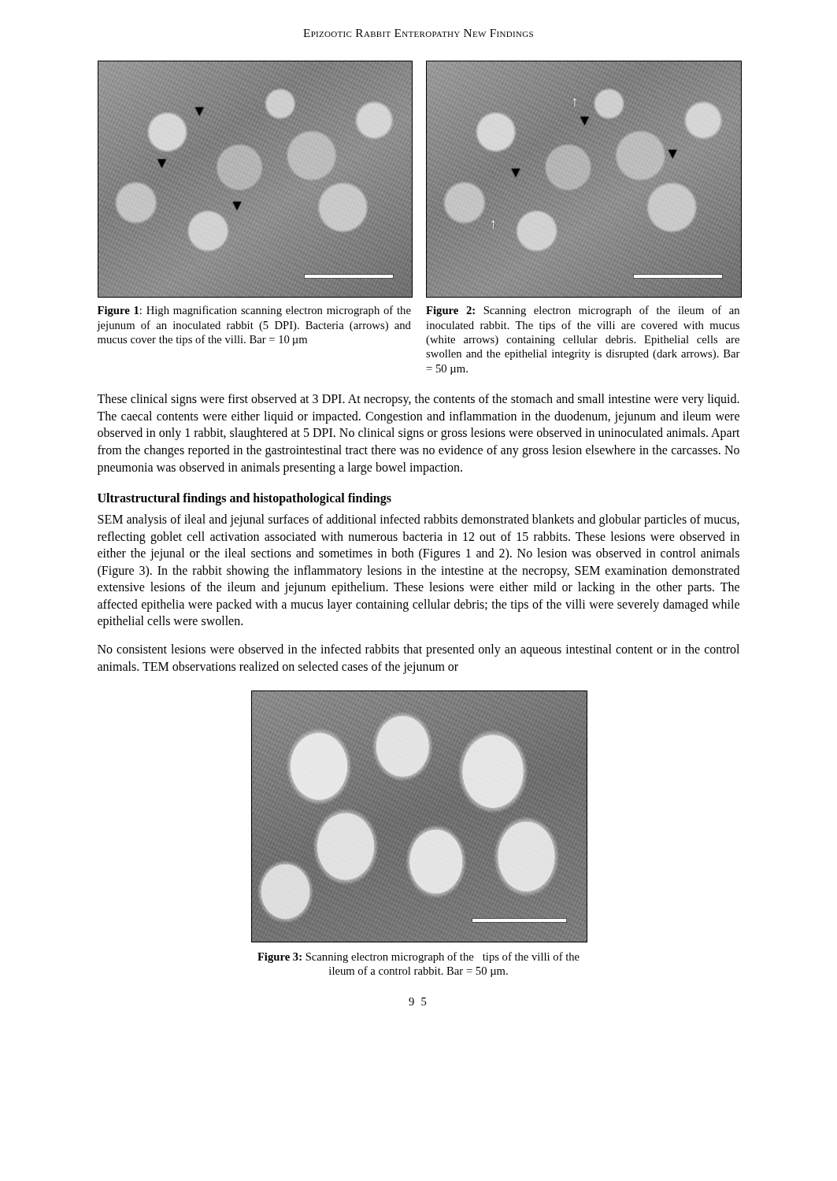Epizootic Rabbit Enteropathy New Findings
▼ ▼ ▼
Figure 1: High magnification scanning electron micrograph of the jejunum of an inoculated rabbit (5 DPI). Bacteria (arrows) and mucus cover the tips of the villi. Bar = 10 µm
↑ ▼ ▼ ▼ ↑
Figure 2: Scanning electron micrograph of the ileum of an inoculated rabbit. The tips of the villi are covered with mucus (white arrows) containing cellular debris. Epithelial cells are swollen and the epithelial integrity is disrupted (dark arrows). Bar = 50 µm.
These clinical signs were first observed at 3 DPI. At necropsy, the contents of the stomach and small intestine were very liquid. The caecal contents were either liquid or impacted. Congestion and inflammation in the duodenum, jejunum and ileum were observed in only 1 rabbit, slaughtered at 5 DPI. No clinical signs or gross lesions were observed in uninoculated animals. Apart from the changes reported in the gastrointestinal tract there was no evidence of any gross lesion elsewhere in the carcasses. No pneumonia was observed in animals presenting a large bowel impaction.
Ultrastructural findings and histopathological findings
SEM analysis of ileal and jejunal surfaces of additional infected rabbits demonstrated blankets and globular particles of mucus, reflecting goblet cell activation associated with numerous bacteria in 12 out of 15 rabbits. These lesions were observed in either the jejunal or the ileal sections and sometimes in both (Figures 1 and 2). No lesion was observed in control animals (Figure 3). In the rabbit showing the inflammatory lesions in the intestine at the necropsy, SEM examination demonstrated extensive lesions of the ileum and jejunum epithelium. These lesions were either mild or lacking in the other parts. The affected epithelia were packed with a mucus layer containing cellular debris; the tips of the villi were severely damaged while epithelial cells were swollen.
No consistent lesions were observed in the infected rabbits that presented only an aqueous intestinal content or in the control animals. TEM observations realized on selected cases of the jejunum or
Figure 3: Scanning electron micrograph of the tips of the villi of the ileum of a control rabbit. Bar = 50 µm.
9 5